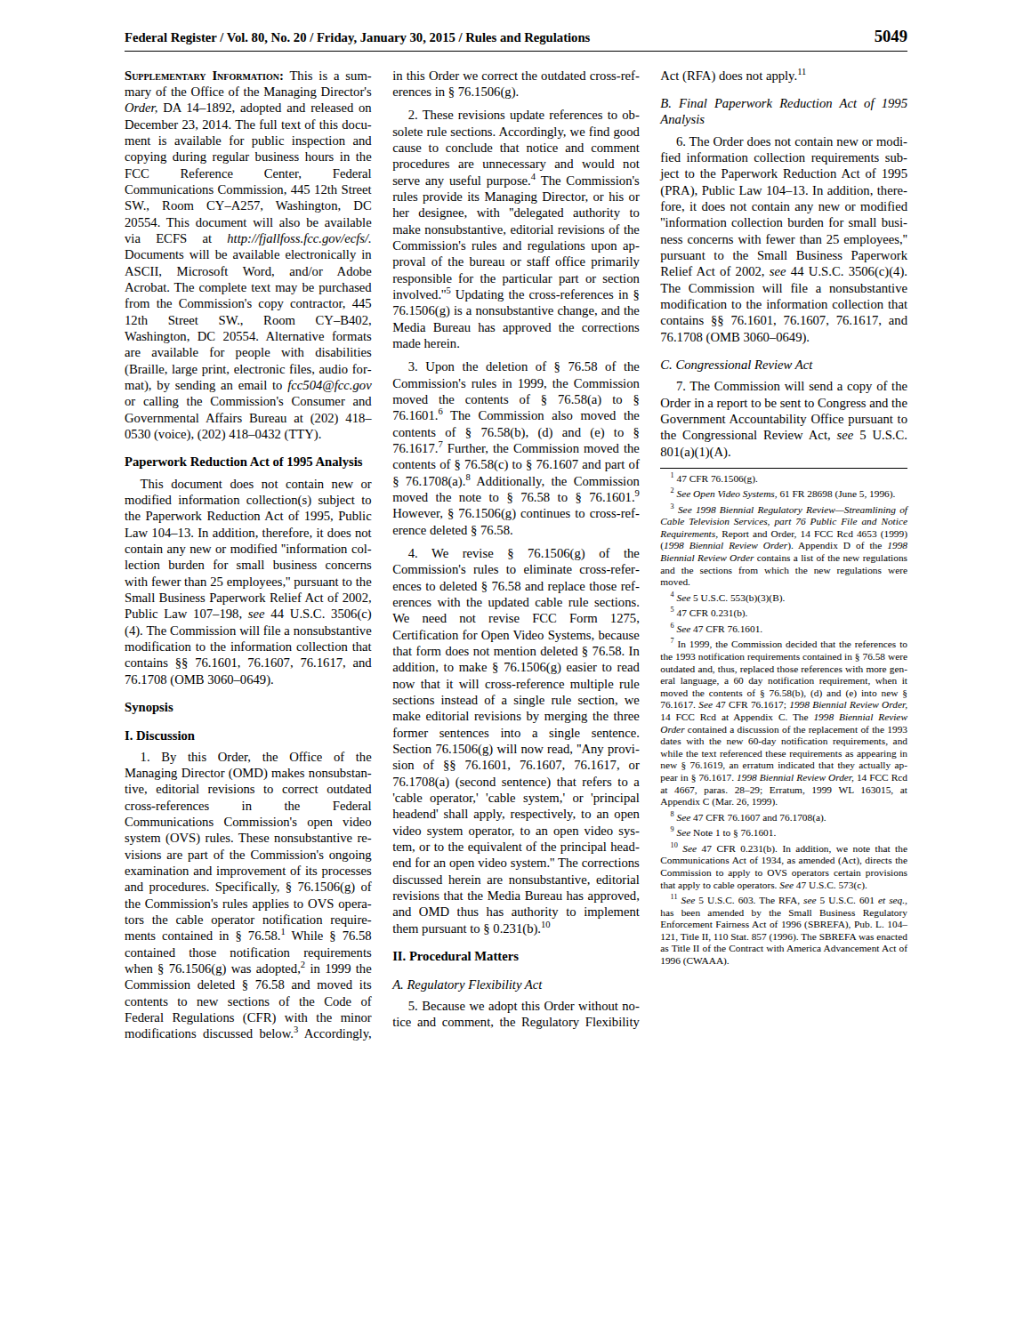Federal Register / Vol. 80, No. 20 / Friday, January 30, 2015 / Rules and Regulations 5049
Supplementary Information: This is a summary of the Office of the Managing Director's Order, DA 14–1892, adopted and released on December 23, 2014. The full text of this document is available for public inspection and copying during regular business hours in the FCC Reference Center, Federal Communications Commission, 445 12th Street SW., Room CY–A257, Washington, DC 20554. This document will also be available via ECFS at http://fjallfoss.fcc.gov/ecfs/. Documents will be available electronically in ASCII, Microsoft Word, and/or Adobe Acrobat. The complete text may be purchased from the Commission's copy contractor, 445 12th Street SW., Room CY–B402, Washington, DC 20554. Alternative formats are available for people with disabilities (Braille, large print, electronic files, audio format), by sending an email to fcc504@fcc.gov or calling the Commission's Consumer and Governmental Affairs Bureau at (202) 418–0530 (voice), (202) 418–0432 (TTY).
Paperwork Reduction Act of 1995 Analysis
This document does not contain new or modified information collection(s) subject to the Paperwork Reduction Act of 1995, Public Law 104–13. In addition, therefore, it does not contain any new or modified ''information collection burden for small business concerns with fewer than 25 employees,'' pursuant to the Small Business Paperwork Relief Act of 2002, Public Law 107–198, see 44 U.S.C. 3506(c)(4). The Commission will file a nonsubstantive modification to the information collection that contains §§ 76.1601, 76.1607, 76.1617, and 76.1708 (OMB 3060–0649).
Synopsis
I. Discussion
1. By this Order, the Office of the Managing Director (OMD) makes nonsubstantive, editorial revisions to correct outdated cross-references in the Federal Communications Commission's open video system (OVS) rules. These nonsubstantive revisions are part of the Commission's ongoing examination and improvement of its processes and procedures. Specifically, § 76.1506(g) of the Commission's rules applies to OVS operators the cable operator notification requirements contained in § 76.58.1 While § 76.58 contained those notification requirements when § 76.1506(g) was adopted,2 in 1999 the Commission deleted § 76.58 and moved its contents to new sections of the Code of Federal Regulations (CFR) with the minor modifications discussed below.3 Accordingly, in this Order we correct the outdated cross-references in § 76.1506(g).
2. These revisions update references to obsolete rule sections. Accordingly, we find good cause to conclude that notice and comment procedures are unnecessary and would not serve any useful purpose.4 The Commission's rules provide its Managing Director, or his or her designee, with ''delegated authority to make nonsubstantive, editorial revisions of the Commission's rules and regulations upon approval of the bureau or staff office primarily responsible for the particular part or section involved.''5 Updating the cross-references in § 76.1506(g) is a nonsubstantive change, and the Media Bureau has approved the corrections made herein.
3. Upon the deletion of § 76.58 of the Commission's rules in 1999, the Commission moved the contents of § 76.58(a) to § 76.1601.6 The Commission also moved the contents of § 76.58(b), (d) and (e) to § 76.1617.7 Further, the Commission moved the contents of § 76.58(c) to § 76.1607 and part of § 76.1708(a).8 Additionally, the Commission moved the note to § 76.58 to § 76.1601.9 However, § 76.1506(g) continues to cross-reference deleted § 76.58.
4. We revise § 76.1506(g) of the Commission's rules to eliminate cross-references to deleted § 76.58 and replace those references with the updated cable rule sections. We need not revise FCC Form 1275, Certification for Open Video Systems, because that form does not mention deleted § 76.58. In addition, to make § 76.1506(g) easier to read now that it will cross-reference multiple rule sections instead of a single rule section, we make editorial revisions by merging the three former sentences into a single sentence. Section 76.1506(g) will now read, ''Any provision of §§ 76.1601, 76.1607, 76.1617, or 76.1708(a) (second sentence) that refers to a 'cable operator,' 'cable system,' or 'principal headend' shall apply, respectively, to an open video system operator, to an open video system, or to the equivalent of the principal headend for an open video system.'' The corrections discussed herein are nonsubstantive, editorial revisions that the Media Bureau has approved, and OMD thus has authority to implement them pursuant to § 0.231(b).10
II. Procedural Matters
A. Regulatory Flexibility Act
5. Because we adopt this Order without notice and comment, the Regulatory Flexibility Act (RFA) does not apply.11
B. Final Paperwork Reduction Act of 1995 Analysis
6. The Order does not contain new or modified information collection requirements subject to the Paperwork Reduction Act of 1995 (PRA), Public Law 104–13. In addition, therefore, it does not contain any new or modified ''information collection burden for small business concerns with fewer than 25 employees,'' pursuant to the Small Business Paperwork Relief Act of 2002, see 44 U.S.C. 3506(c)(4). The Commission will file a nonsubstantive modification to the information collection that contains §§ 76.1601, 76.1607, 76.1617, and 76.1708 (OMB 3060–0649).
C. Congressional Review Act
7. The Commission will send a copy of the Order in a report to be sent to Congress and the Government Accountability Office pursuant to the Congressional Review Act, see 5 U.S.C. 801(a)(1)(A).
1 47 CFR 76.1506(g).
2 See Open Video Systems, 61 FR 28698 (June 5, 1996).
3 See 1998 Biennial Regulatory Review—Streamlining of Cable Television Services, part 76 Public File and Notice Requirements, Report and Order, 14 FCC Rcd 4653 (1999) (1998 Biennial Review Order). Appendix D of the 1998 Biennial Review Order contains a list of the new regulations and the sections from which the new regulations were moved.
4 See 5 U.S.C. 553(b)(3)(B).
5 47 CFR 0.231(b).
6 See 47 CFR 76.1601.
7 In 1999, the Commission decided that the references to the 1993 notification requirements contained in § 76.58 were outdated and, thus, replaced those references with more general language, a 60 day notification requirement, when it moved the contents of § 76.58(b), (d) and (e) into new § 76.1617. See 47 CFR 76.1617; 1998 Biennial Review Order, 14 FCC Rcd at Appendix C. The 1998 Biennial Review Order contained a discussion of the replacement of the 1993 dates with the new 60-day notification requirements, and while the text referenced these requirements as appearing in new § 76.1619, an erratum indicated that they actually appear in § 76.1617. 1998 Biennial Review Order, 14 FCC Rcd at 4667, paras. 28–29; Erratum, 1999 WL 163015, at Appendix C (Mar. 26, 1999).
8 See 47 CFR 76.1607 and 76.1708(a).
9 See Note 1 to § 76.1601.
10 See 47 CFR 0.231(b). In addition, we note that the Communications Act of 1934, as amended (Act), directs the Commission to apply to OVS operators certain provisions that apply to cable operators. See 47 U.S.C. 573(c).
11 See 5 U.S.C. 603. The RFA, see 5 U.S.C. 601 et seq., has been amended by the Small Business Regulatory Enforcement Fairness Act of 1996 (SBREFA), Pub. L. 104–121, Title II, 110 Stat. 857 (1996). The SBREFA was enacted as Title II of the Contract with America Advancement Act of 1996 (CWAAA).